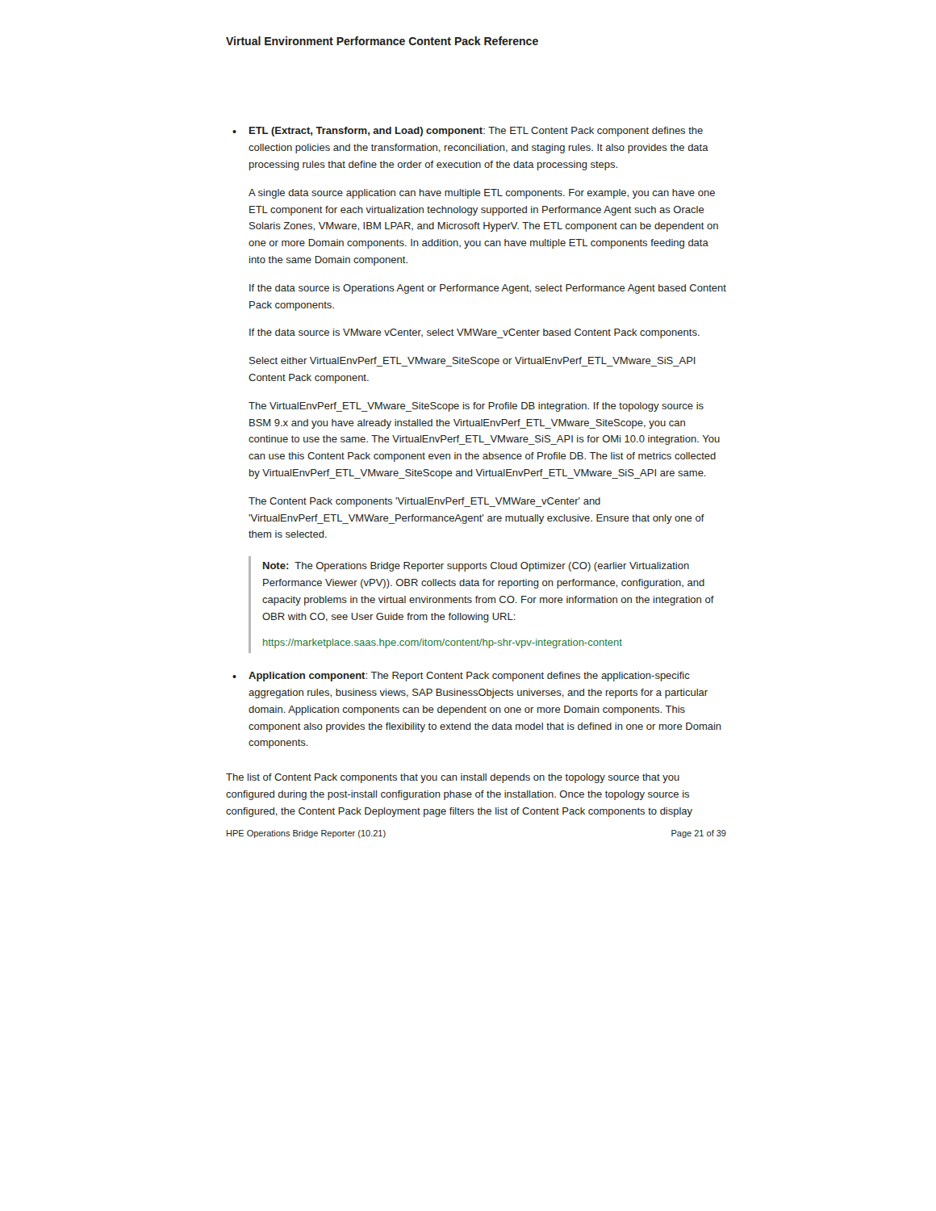Virtual Environment Performance Content Pack Reference
ETL (Extract, Transform, and Load) component: The ETL Content Pack component defines the collection policies and the transformation, reconciliation, and staging rules. It also provides the data processing rules that define the order of execution of the data processing steps.
A single data source application can have multiple ETL components. For example, you can have one ETL component for each virtualization technology supported in Performance Agent such as Oracle Solaris Zones, VMware, IBM LPAR, and Microsoft HyperV. The ETL component can be dependent on one or more Domain components. In addition, you can have multiple ETL components feeding data into the same Domain component.
If the data source is Operations Agent or Performance Agent, select Performance Agent based Content Pack components.
If the data source is VMware vCenter, select VMWare_vCenter based Content Pack components.
Select either VirtualEnvPerf_ETL_VMware_SiteScope or VirtualEnvPerf_ETL_VMware_SiS_API Content Pack component.
The VirtualEnvPerf_ETL_VMware_SiteScope is for Profile DB integration. If the topology source is BSM 9.x and you have already installed the VirtualEnvPerf_ETL_VMware_SiteScope, you can continue to use the same. The VirtualEnvPerf_ETL_VMware_SiS_API is for OMi 10.0 integration. You can use this Content Pack component even in the absence of Profile DB. The list of metrics collected by VirtualEnvPerf_ETL_VMware_SiteScope and VirtualEnvPerf_ETL_VMware_SiS_API are same.
The Content Pack components 'VirtualEnvPerf_ETL_VMWare_vCenter' and 'VirtualEnvPerf_ETL_VMWare_PerformanceAgent' are mutually exclusive. Ensure that only one of them is selected.
Note: The Operations Bridge Reporter supports Cloud Optimizer (CO) (earlier Virtualization Performance Viewer (vPV)). OBR collects data for reporting on performance, configuration, and capacity problems in the virtual environments from CO. For more information on the integration of OBR with CO, see User Guide from the following URL:
https://marketplace.saas.hpe.com/itom/content/hp-shr-vpv-integration-content
Application component: The Report Content Pack component defines the application-specific aggregation rules, business views, SAP BusinessObjects universes, and the reports for a particular domain. Application components can be dependent on one or more Domain components. This component also provides the flexibility to extend the data model that is defined in one or more Domain components.
The list of Content Pack components that you can install depends on the topology source that you configured during the post-install configuration phase of the installation. Once the topology source is configured, the Content Pack Deployment page filters the list of Content Pack components to display
HPE Operations Bridge Reporter (10.21)
Page 21 of 39